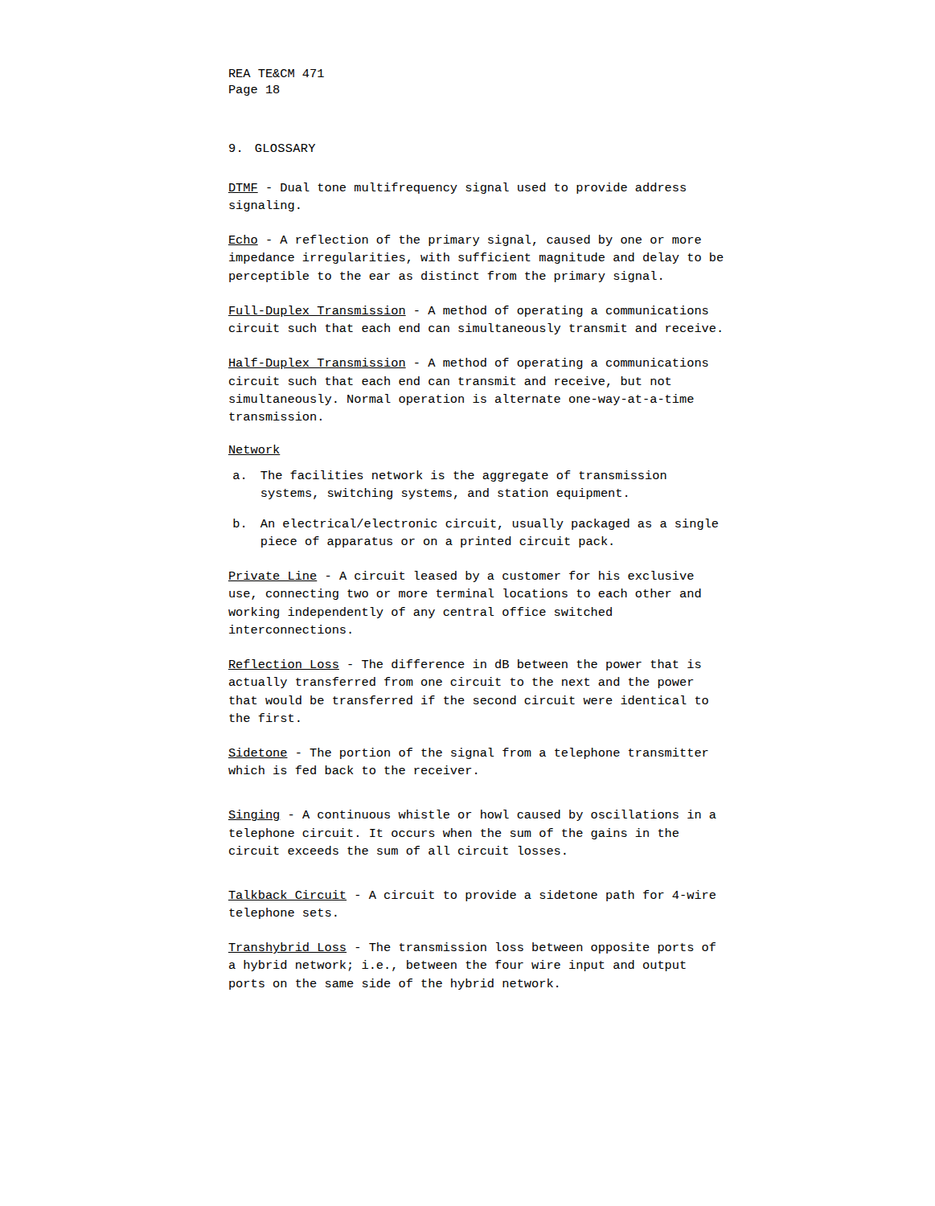REA TE&CM 471
Page 18
9. GLOSSARY
DTMF - Dual tone multifrequency signal used to provide address signaling.
Echo - A reflection of the primary signal, caused by one or more impedance irregularities, with sufficient magnitude and delay to be perceptible to the ear as distinct from the primary signal.
Full-Duplex Transmission - A method of operating a communications circuit such that each end can simultaneously transmit and receive.
Half-Duplex Transmission - A method of operating a communications circuit such that each end can transmit and receive, but not simultaneously. Normal operation is alternate one-way-at-a-time transmission.
Network
a. The facilities network is the aggregate of transmission systems, switching systems, and station equipment.
b. An electrical/electronic circuit, usually packaged as a single piece of apparatus or on a printed circuit pack.
Private Line - A circuit leased by a customer for his exclusive use, connecting two or more terminal locations to each other and working independently of any central office switched interconnections.
Reflection Loss - The difference in dB between the power that is actually transferred from one circuit to the next and the power that would be transferred if the second circuit were identical to the first.
Sidetone - The portion of the signal from a telephone transmitter which is fed back to the receiver.
Singing - A continuous whistle or howl caused by oscillations in a telephone circuit. It occurs when the sum of the gains in the circuit exceeds the sum of all circuit losses.
Talkback Circuit - A circuit to provide a sidetone path for 4-wire telephone sets.
Transhybrid Loss - The transmission loss between opposite ports of a hybrid network; i.e., between the four wire input and output ports on the same side of the hybrid network.